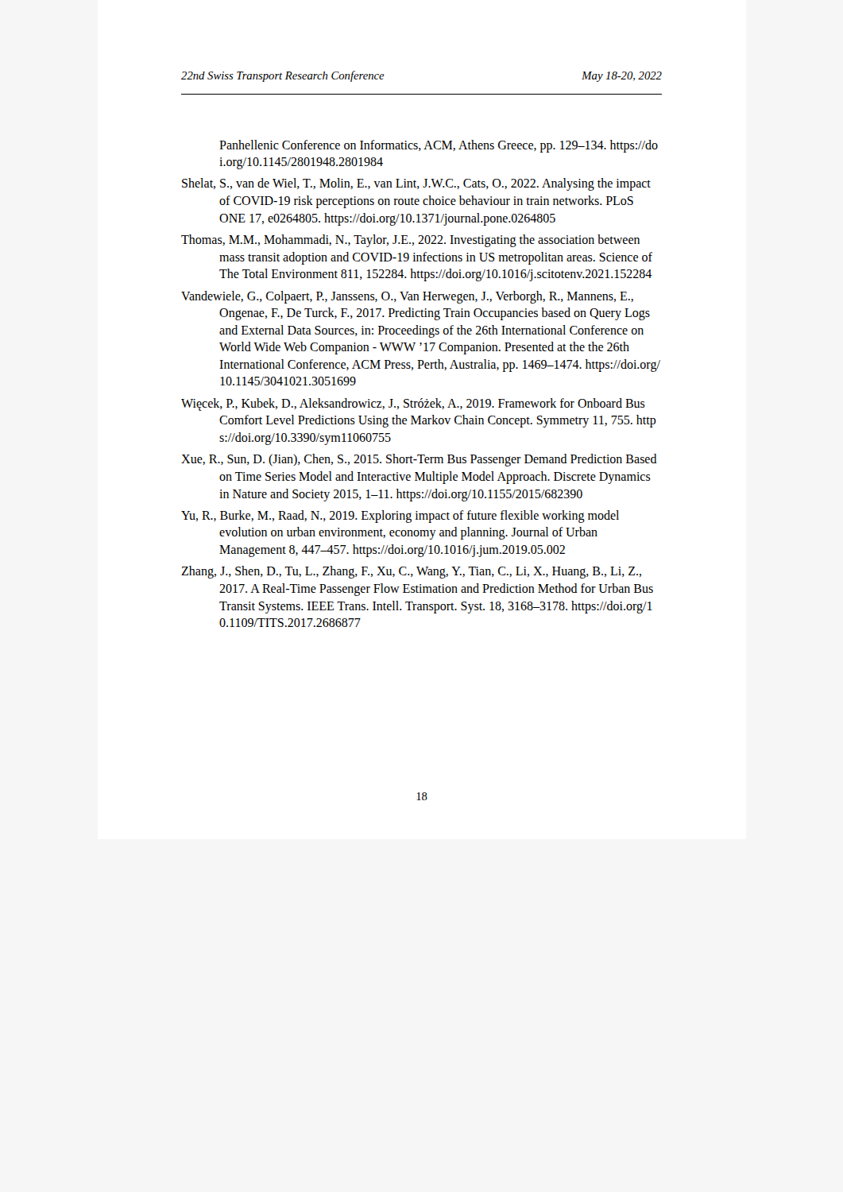22nd Swiss Transport Research Conference May 18-20, 2022
Panhellenic Conference on Informatics, ACM, Athens Greece, pp. 129–134. https://doi.org/10.1145/2801948.2801984
Shelat, S., van de Wiel, T., Molin, E., van Lint, J.W.C., Cats, O., 2022. Analysing the impact of COVID-19 risk perceptions on route choice behaviour in train networks. PLoS ONE 17, e0264805. https://doi.org/10.1371/journal.pone.0264805
Thomas, M.M., Mohammadi, N., Taylor, J.E., 2022. Investigating the association between mass transit adoption and COVID-19 infections in US metropolitan areas. Science of The Total Environment 811, 152284. https://doi.org/10.1016/j.scitotenv.2021.152284
Vandewiele, G., Colpaert, P., Janssens, O., Van Herwegen, J., Verborgh, R., Mannens, E., Ongenae, F., De Turck, F., 2017. Predicting Train Occupancies based on Query Logs and External Data Sources, in: Proceedings of the 26th International Conference on World Wide Web Companion - WWW ’17 Companion. Presented at the the 26th International Conference, ACM Press, Perth, Australia, pp. 1469–1474. https://doi.org/10.1145/3041021.3051699
Więcek, P., Kubek, D., Aleksandrowicz, J., Stróżek, A., 2019. Framework for Onboard Bus Comfort Level Predictions Using the Markov Chain Concept. Symmetry 11, 755. https://doi.org/10.3390/sym11060755
Xue, R., Sun, D. (Jian), Chen, S., 2015. Short-Term Bus Passenger Demand Prediction Based on Time Series Model and Interactive Multiple Model Approach. Discrete Dynamics in Nature and Society 2015, 1–11. https://doi.org/10.1155/2015/682390
Yu, R., Burke, M., Raad, N., 2019. Exploring impact of future flexible working model evolution on urban environment, economy and planning. Journal of Urban Management 8, 447–457. https://doi.org/10.1016/j.jum.2019.05.002
Zhang, J., Shen, D., Tu, L., Zhang, F., Xu, C., Wang, Y., Tian, C., Li, X., Huang, B., Li, Z., 2017. A Real-Time Passenger Flow Estimation and Prediction Method for Urban Bus Transit Systems. IEEE Trans. Intell. Transport. Syst. 18, 3168–3178. https://doi.org/10.1109/TITS.2017.2686877
18